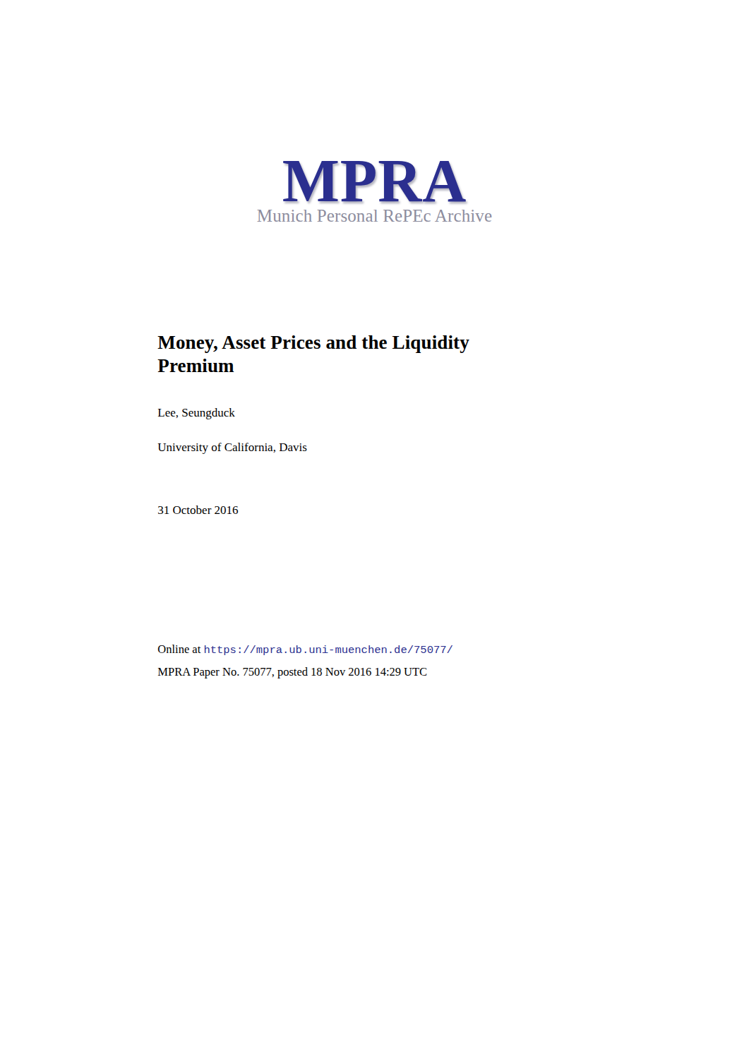MPRA
Munich Personal RePEc Archive
Money, Asset Prices and the Liquidity
Premium
Lee, Seungduck
University of California, Davis
31 October 2016
Online at https://mpra.ub.uni-muenchen.de/75077/
MPRA Paper No. 75077, posted 18 Nov 2016 14:29 UTC